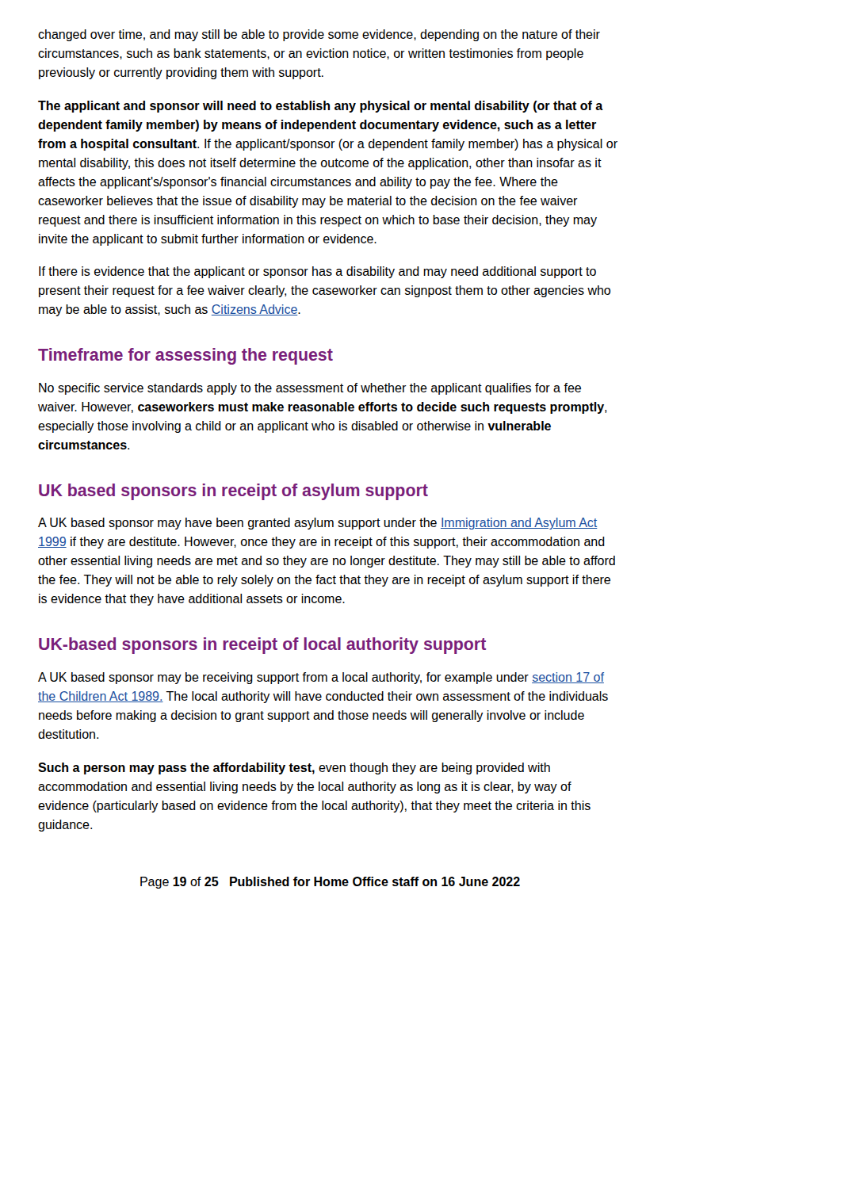changed over time, and may still be able to provide some evidence, depending on the nature of their circumstances, such as bank statements, or an eviction notice, or written testimonies from people previously or currently providing them with support.
The applicant and sponsor will need to establish any physical or mental disability (or that of a dependent family member) by means of independent documentary evidence, such as a letter from a hospital consultant. If the applicant/sponsor (or a dependent family member) has a physical or mental disability, this does not itself determine the outcome of the application, other than insofar as it affects the applicant's/sponsor's financial circumstances and ability to pay the fee. Where the caseworker believes that the issue of disability may be material to the decision on the fee waiver request and there is insufficient information in this respect on which to base their decision, they may invite the applicant to submit further information or evidence.
If there is evidence that the applicant or sponsor has a disability and may need additional support to present their request for a fee waiver clearly, the caseworker can signpost them to other agencies who may be able to assist, such as Citizens Advice.
Timeframe for assessing the request
No specific service standards apply to the assessment of whether the applicant qualifies for a fee waiver. However, caseworkers must make reasonable efforts to decide such requests promptly, especially those involving a child or an applicant who is disabled or otherwise in vulnerable circumstances.
UK based sponsors in receipt of asylum support
A UK based sponsor may have been granted asylum support under the Immigration and Asylum Act 1999 if they are destitute. However, once they are in receipt of this support, their accommodation and other essential living needs are met and so they are no longer destitute. They may still be able to afford the fee. They will not be able to rely solely on the fact that they are in receipt of asylum support if there is evidence that they have additional assets or income.
UK-based sponsors in receipt of local authority support
A UK based sponsor may be receiving support from a local authority, for example under section 17 of the Children Act 1989. The local authority will have conducted their own assessment of the individuals needs before making a decision to grant support and those needs will generally involve or include destitution.
Such a person may pass the affordability test, even though they are being provided with accommodation and essential living needs by the local authority as long as it is clear, by way of evidence (particularly based on evidence from the local authority), that they meet the criteria in this guidance.
Page 19 of 25 Published for Home Office staff on 16 June 2022